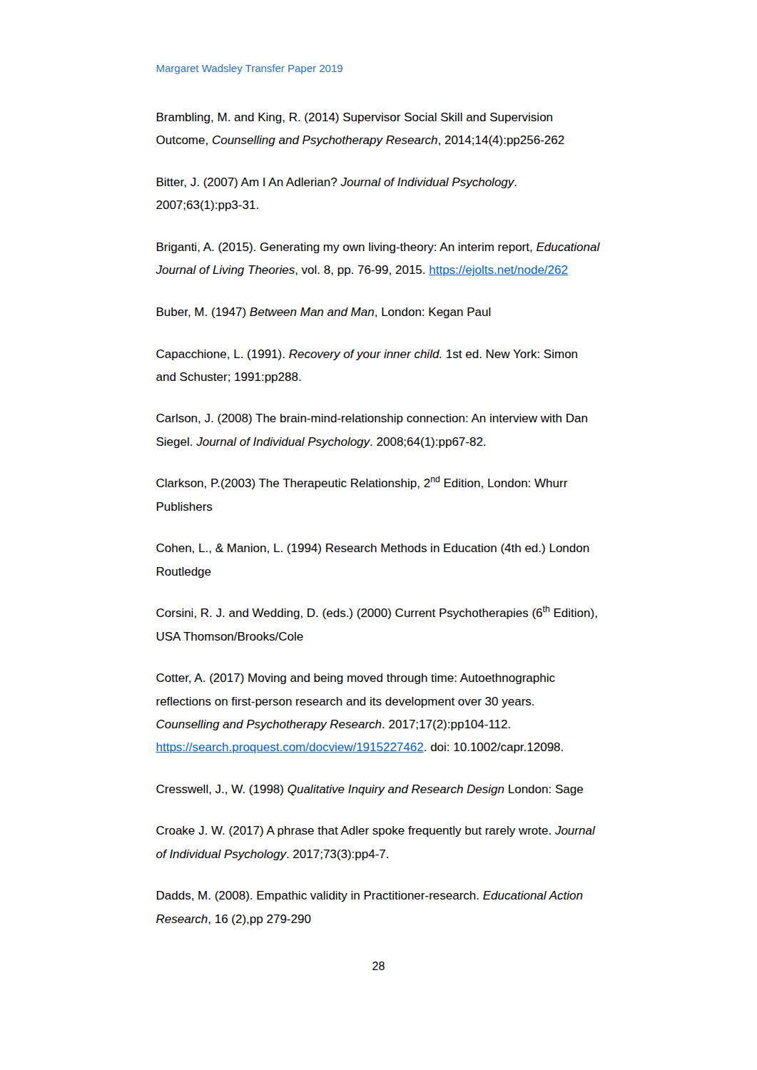Margaret Wadsley Transfer Paper 2019
Brambling, M. and King, R. (2014) Supervisor Social Skill and Supervision Outcome, Counselling and Psychotherapy Research, 2014;14(4):pp256-262
Bitter, J. (2007) Am I An Adlerian? Journal of Individual Psychology. 2007;63(1):pp3-31.
Briganti, A. (2015). Generating my own living-theory: An interim report, Educational Journal of Living Theories, vol. 8, pp. 76-99, 2015. https://ejolts.net/node/262
Buber, M. (1947) Between Man and Man, London: Kegan Paul
Capacchione, L. (1991). Recovery of your inner child. 1st ed. New York: Simon and Schuster; 1991:pp288.
Carlson, J. (2008) The brain-mind-relationship connection: An interview with Dan Siegel. Journal of Individual Psychology. 2008;64(1):pp67-82.
Clarkson, P.(2003) The Therapeutic Relationship, 2nd Edition, London: Whurr Publishers
Cohen, L., & Manion, L. (1994) Research Methods in Education (4th ed.) London Routledge
Corsini, R. J. and Wedding, D. (eds.) (2000) Current Psychotherapies (6th Edition), USA Thomson/Brooks/Cole
Cotter, A. (2017) Moving and being moved through time: Autoethnographic reflections on first-person research and its development over 30 years. Counselling and Psychotherapy Research. 2017;17(2):pp104-112. https://search.proquest.com/docview/1915227462. doi: 10.1002/capr.12098.
Cresswell, J., W. (1998) Qualitative Inquiry and Research Design London: Sage
Croake J. W. (2017) A phrase that Adler spoke frequently but rarely wrote. Journal of Individual Psychology. 2017;73(3):pp4-7.
Dadds, M. (2008). Empathic validity in Practitioner-research. Educational Action Research, 16 (2),pp 279-290
28